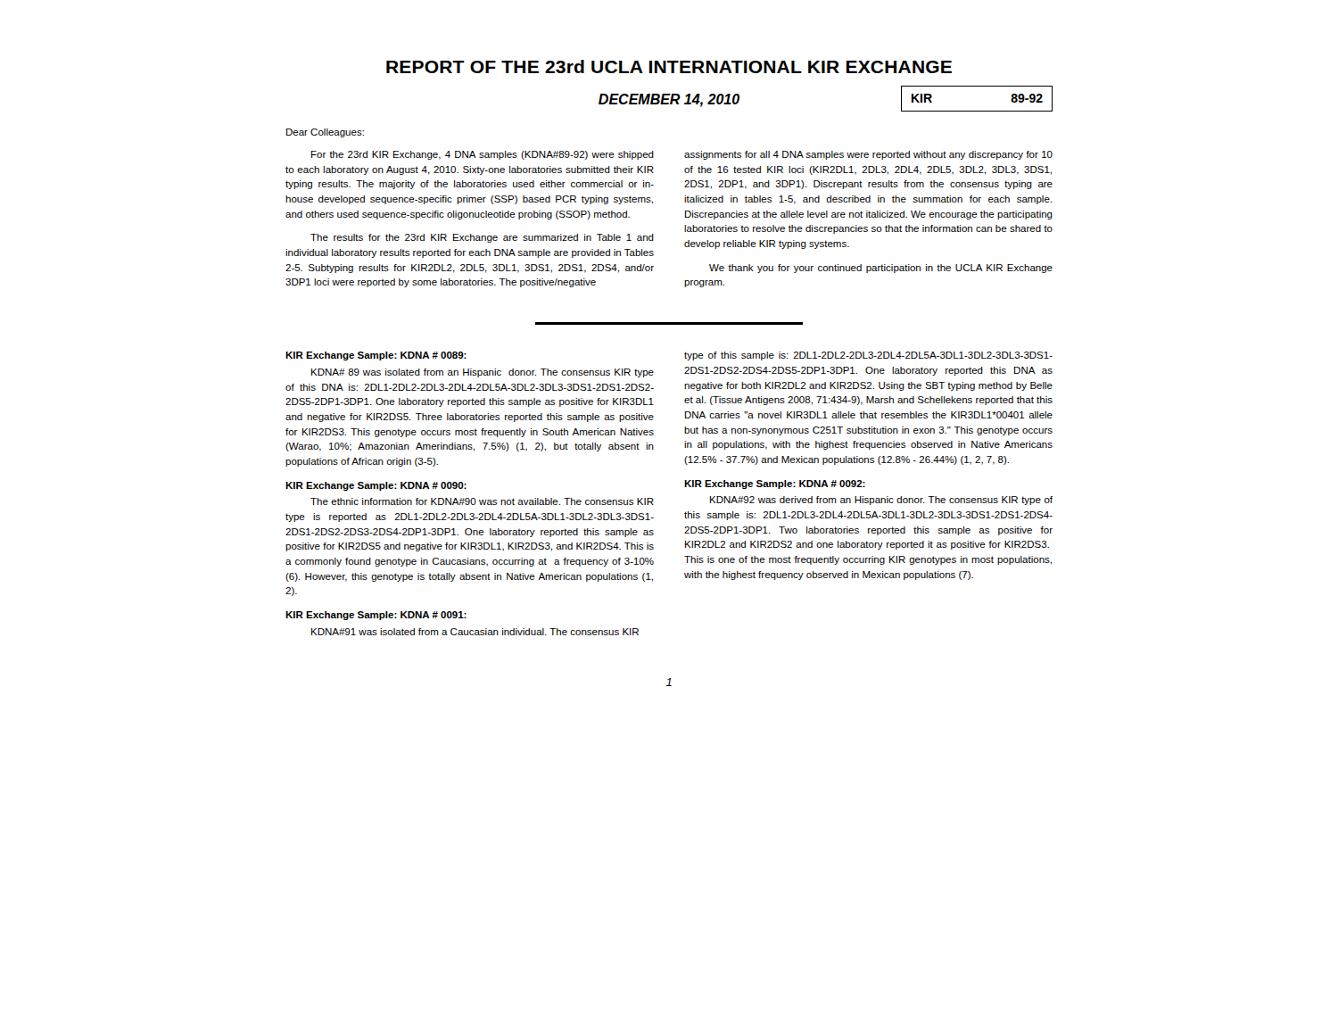REPORT OF THE 23rd UCLA INTERNATIONAL KIR EXCHANGE
DECEMBER 14, 2010
KIR 89-92
Dear Colleagues:
For the 23rd KIR Exchange, 4 DNA samples (KDNA#89-92) were shipped to each laboratory on August 4, 2010. Sixty-one laboratories submitted their KIR typing results. The majority of the laboratories used either commercial or in-house developed sequence-specific primer (SSP) based PCR typing systems, and others used sequence-specific oligonucleotide probing (SSOP) method.
The results for the 23rd KIR Exchange are summarized in Table 1 and individual laboratory results reported for each DNA sample are provided in Tables 2-5. Subtyping results for KIR2DL2, 2DL5, 3DL1, 3DS1, 2DS1, 2DS4, and/or 3DP1 loci were reported by some laboratories. The positive/negative
assignments for all 4 DNA samples were reported without any discrepancy for 10 of the 16 tested KIR loci (KIR2DL1, 2DL3, 2DL4, 2DL5, 3DL2, 3DL3, 3DS1, 2DS1, 2DP1, and 3DP1). Discrepant results from the consensus typing are italicized in tables 1-5, and described in the summation for each sample. Discrepancies at the allele level are not italicized. We encourage the participating laboratories to resolve the discrepancies so that the information can be shared to develop reliable KIR typing systems.
We thank you for your continued participation in the UCLA KIR Exchange program.
KIR Exchange Sample: KDNA # 0089:
KDNA# 89 was isolated from an Hispanic donor. The consensus KIR type of this DNA is: 2DL1-2DL2-2DL3-2DL4-2DL5A-3DL2-3DL3-3DS1-2DS1-2DS2-2DS5-2DP1-3DP1. One laboratory reported this sample as positive for KIR3DL1 and negative for KIR2DS5. Three laboratories reported this sample as positive for KIR2DS3. This genotype occurs most frequently in South American Natives (Warao, 10%; Amazonian Amerindians, 7.5%) (1, 2), but totally absent in populations of African origin (3-5).
KIR Exchange Sample: KDNA # 0090:
The ethnic information for KDNA#90 was not available. The consensus KIR type is reported as 2DL1-2DL2-2DL3-2DL4-2DL5A-3DL1-3DL2-3DL3-3DS1-2DS1-2DS2-2DS3-2DS4-2DP1-3DP1. One laboratory reported this sample as positive for KIR2DS5 and negative for KIR3DL1, KIR2DS3, and KIR2DS4. This is a commonly found genotype in Caucasians, occurring at a frequency of 3-10% (6). However, this genotype is totally absent in Native American populations (1, 2).
KIR Exchange Sample: KDNA # 0091:
KDNA#91 was isolated from a Caucasian individual. The consensus KIR
type of this sample is: 2DL1-2DL2-2DL3-2DL4-2DL5A-3DL1-3DL2-3DL3-3DS1-2DS1-2DS2-2DS4-2DS5-2DP1-3DP1. One laboratory reported this DNA as negative for both KIR2DL2 and KIR2DS2. Using the SBT typing method by Belle et al. (Tissue Antigens 2008, 71:434-9), Marsh and Schellekens reported that this DNA carries "a novel KIR3DL1 allele that resembles the KIR3DL1*00401 allele but has a non-synonymous C251T substitution in exon 3." This genotype occurs in all populations, with the highest frequencies observed in Native Americans (12.5% - 37.7%) and Mexican populations (12.8% - 26.44%) (1, 2, 7, 8).
KIR Exchange Sample: KDNA # 0092:
KDNA#92 was derived from an Hispanic donor. The consensus KIR type of this sample is: 2DL1-2DL3-2DL4-2DL5A-3DL1-3DL2-3DL3-3DS1-2DS1-2DS4-2DS5-2DP1-3DP1. Two laboratories reported this sample as positive for KIR2DL2 and KIR2DS2 and one laboratory reported it as positive for KIR2DS3. This is one of the most frequently occurring KIR genotypes in most populations, with the highest frequency observed in Mexican populations (7).
1